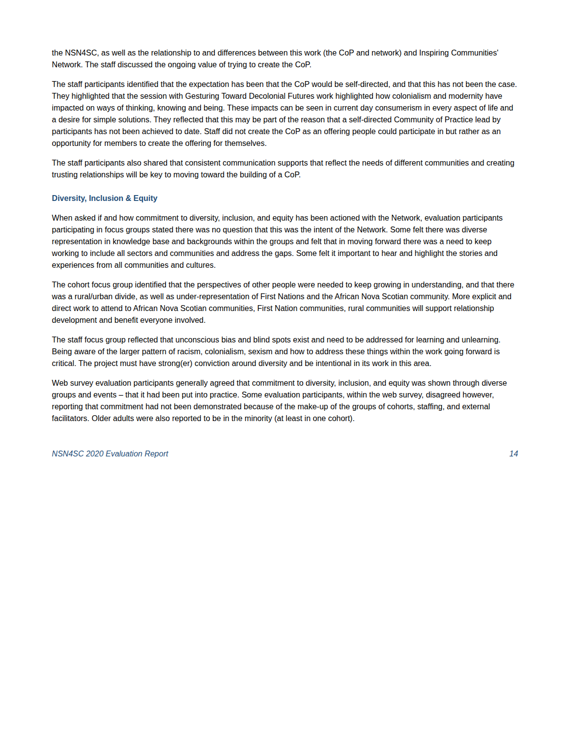the NSN4SC, as well as the relationship to and differences between this work (the CoP and network) and Inspiring Communities' Network. The staff discussed the ongoing value of trying to create the CoP.
The staff participants identified that the expectation has been that the CoP would be self-directed, and that this has not been the case. They highlighted that the session with Gesturing Toward Decolonial Futures work highlighted how colonialism and modernity have impacted on ways of thinking, knowing and being. These impacts can be seen in current day consumerism in every aspect of life and a desire for simple solutions. They reflected that this may be part of the reason that a self-directed Community of Practice lead by participants has not been achieved to date. Staff did not create the CoP as an offering people could participate in but rather as an opportunity for members to create the offering for themselves.
The staff participants also shared that consistent communication supports that reflect the needs of different communities and creating trusting relationships will be key to moving toward the building of a CoP.
Diversity, Inclusion & Equity
When asked if and how commitment to diversity, inclusion, and equity has been actioned with the Network, evaluation participants participating in focus groups stated there was no question that this was the intent of the Network. Some felt there was diverse representation in knowledge base and backgrounds within the groups and felt that in moving forward there was a need to keep working to include all sectors and communities and address the gaps. Some felt it important to hear and highlight the stories and experiences from all communities and cultures.
The cohort focus group identified that the perspectives of other people were needed to keep growing in understanding, and that there was a rural/urban divide, as well as under-representation of First Nations and the African Nova Scotian community. More explicit and direct work to attend to African Nova Scotian communities, First Nation communities, rural communities will support relationship development and benefit everyone involved.
The staff focus group reflected that unconscious bias and blind spots exist and need to be addressed for learning and unlearning. Being aware of the larger pattern of racism, colonialism, sexism and how to address these things within the work going forward is critical. The project must have strong(er) conviction around diversity and be intentional in its work in this area.
Web survey evaluation participants generally agreed that commitment to diversity, inclusion, and equity was shown through diverse groups and events – that it had been put into practice. Some evaluation participants, within the web survey, disagreed however, reporting that commitment had not been demonstrated because of the make-up of the groups of cohorts, staffing, and external facilitators. Older adults were also reported to be in the minority (at least in one cohort).
NSN4SC 2020 Evaluation Report 14